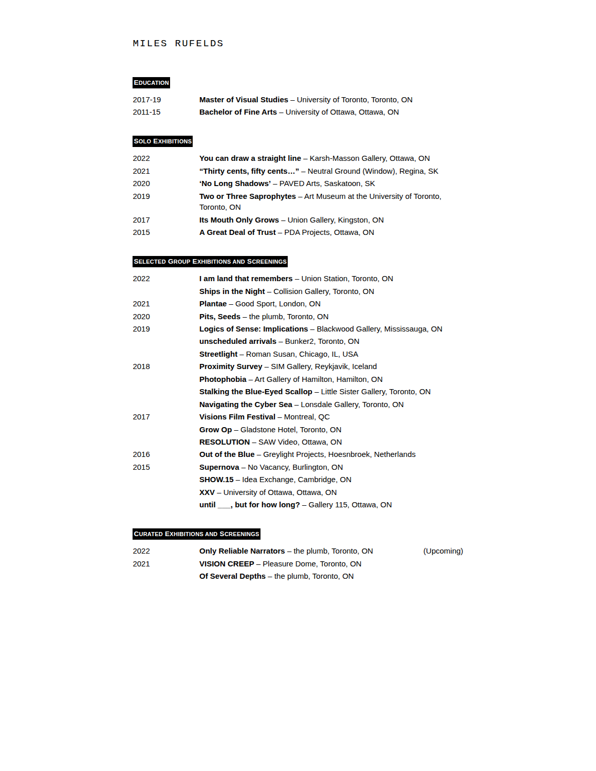MILES RUFELDS
EDUCATION
| 2017-19 | Master of Visual Studies – University of Toronto, Toronto, ON |
| 2011-15 | Bachelor of Fine Arts – University of Ottawa, Ottawa, ON |
SOLO EXHIBITIONS
| 2022 | You can draw a straight line – Karsh-Masson Gallery, Ottawa, ON |
| 2021 | “Thirty cents, fifty cents…” – Neutral Ground (Window), Regina, SK |
| 2020 | ‘No Long Shadows’ – PAVED Arts, Saskatoon, SK |
| 2019 | Two or Three Saprophytes – Art Museum at the University of Toronto, Toronto, ON |
| 2017 | Its Mouth Only Grows – Union Gallery, Kingston, ON |
| 2015 | A Great Deal of Trust – PDA Projects, Ottawa, ON |
SELECTED GROUP EXHIBITIONS AND SCREENINGS
| 2022 | I am land that remembers – Union Station, Toronto, ON |
| | Ships in the Night – Collision Gallery, Toronto, ON |
| 2021 | Plantae – Good Sport, London, ON |
| 2020 | Pits, Seeds – the plumb, Toronto, ON |
| 2019 | Logics of Sense: Implications – Blackwood Gallery, Mississauga, ON |
| | unscheduled arrivals – Bunker2, Toronto, ON |
| | Streetlight – Roman Susan, Chicago, IL, USA |
| 2018 | Proximity Survey – SIM Gallery, Reykjavik, Iceland |
| | Photophobia – Art Gallery of Hamilton, Hamilton, ON |
| | Stalking the Blue-Eyed Scallop – Little Sister Gallery, Toronto, ON |
| | Navigating the Cyber Sea – Lonsdale Gallery, Toronto, ON |
| 2017 | Visions Film Festival – Montreal, QC |
| | Grow Op – Gladstone Hotel, Toronto, ON |
| | RESOLUTION – SAW Video, Ottawa, ON |
| 2016 | Out of the Blue – Greylight Projects, Hoesnbroek, Netherlands |
| 2015 | Supernova – No Vacancy, Burlington, ON |
| | SHOW.15 – Idea Exchange, Cambridge, ON |
| | XXV – University of Ottawa, Ottawa, ON |
| | until ___, but for how long? – Gallery 115, Ottawa, ON |
CURATED EXHIBITIONS AND SCREENINGS
| 2022 | (Upcoming) Only Reliable Narrators – the plumb, Toronto, ON |
| 2021 | VISION CREEP – Pleasure Dome, Toronto, ON |
| | Of Several Depths – the plumb, Toronto, ON |